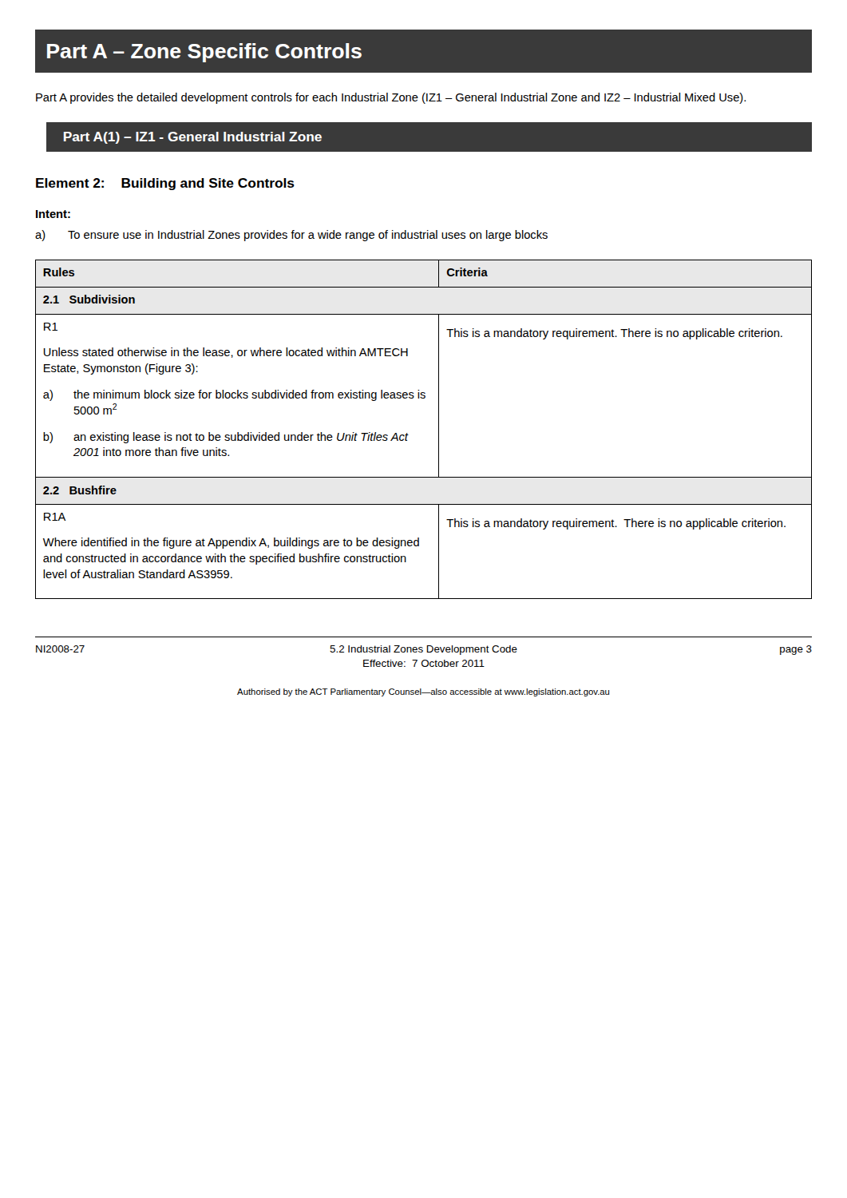Part A – Zone Specific Controls
Part A provides the detailed development controls for each Industrial Zone (IZ1 – General Industrial Zone and IZ2 – Industrial Mixed Use).
Part A(1) – IZ1 - General Industrial Zone
Element 2: Building and Site Controls
Intent:
a) To ensure use in Industrial Zones provides for a wide range of industrial uses on large blocks
| Rules | Criteria |
| --- | --- |
| 2.1 Subdivision |
| R1 Unless stated otherwise in the lease, or where located within AMTECH Estate, Symonston (Figure 3): a) the minimum block size for blocks subdivided from existing leases is 5000 m 2 b) an existing lease is not to be subdivided under the Unit Titles Act 2001 into more than five units. | This is a mandatory requirement. There is no applicable criterion. |
| 2.2 Bushfire |
| R1A Where identified in the figure at Appendix A, buildings are to be designed and constructed in accordance with the specified bushfire construction level of Australian Standard AS3959. | This is a mandatory requirement. There is no applicable criterion. |
NI2008-27
5.2 Industrial Zones Development Code Effective: 7 October 2011
page 3
Authorised by the ACT Parliamentary Counsel—also accessible at www.legislation.act.gov.au